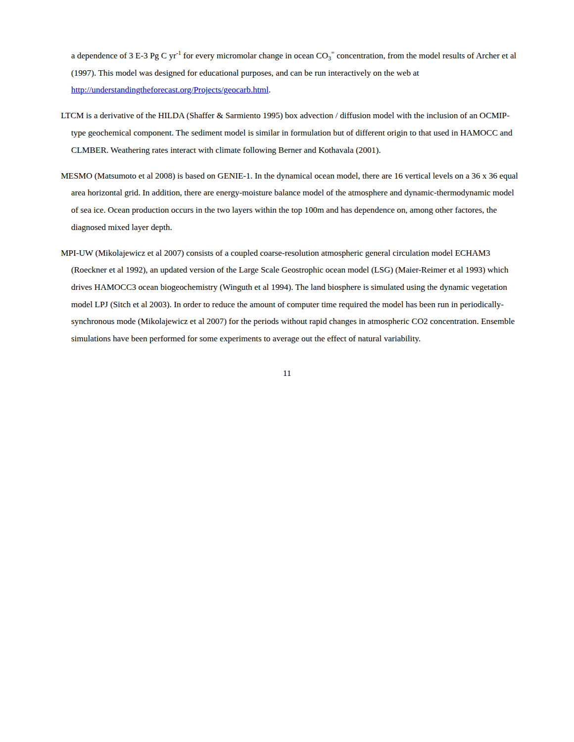a dependence of 3 E-3 Pg C yr-1 for every micromolar change in ocean CO3= concentration, from the model results of Archer et al (1997). This model was designed for educational purposes, and can be run interactively on the web at http://understandingtheforecast.org/Projects/geocarb.html.
LTCM is a derivative of the HILDA (Shaffer & Sarmiento 1995) box advection / diffusion model with the inclusion of an OCMIP-type geochemical component. The sediment model is similar in formulation but of different origin to that used in HAMOCC and CLMBER. Weathering rates interact with climate following Berner and Kothavala (2001).
MESMO (Matsumoto et al 2008) is based on GENIE-1. In the dynamical ocean model, there are 16 vertical levels on a 36 x 36 equal area horizontal grid. In addition, there are energy-moisture balance model of the atmosphere and dynamic-thermodynamic model of sea ice. Ocean production occurs in the two layers within the top 100m and has dependence on, among other factores, the diagnosed mixed layer depth.
MPI-UW (Mikolajewicz et al 2007) consists of a coupled coarse-resolution atmospheric general circulation model ECHAM3 (Roeckner et al 1992), an updated version of the Large Scale Geostrophic ocean model (LSG) (Maier-Reimer et al 1993) which drives HAMOCC3 ocean biogeochemistry (Winguth et al 1994). The land biosphere is simulated using the dynamic vegetation model LPJ (Sitch et al 2003). In order to reduce the amount of computer time required the model has been run in periodically-synchronous mode (Mikolajewicz et al 2007) for the periods without rapid changes in atmospheric CO2 concentration. Ensemble simulations have been performed for some experiments to average out the effect of natural variability.
11